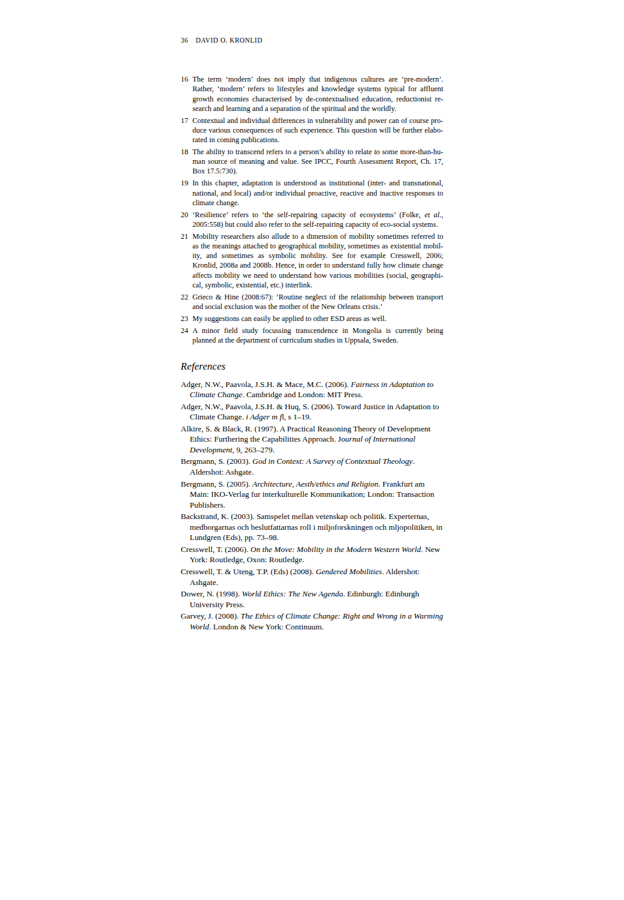36 DAVID O. KRONLID
16 The term ‘modern’ does not imply that indigenous cultures are ‘pre-modern’. Rather, ‘modern’ refers to lifestyles and knowledge systems typical for affluent growth economies characterised by de-contextualised education, reductionist research and learning and a separation of the spiritual and the worldly.
17 Contextual and individual differences in vulnerability and power can of course produce various consequences of such experience. This question will be further elaborated in coming publications.
18 The ability to transcend refers to a person’s ability to relate to some more-than-human source of meaning and value. See IPCC, Fourth Assessment Report, Ch. 17, Box 17.5:730).
19 In this chapter, adaptation is understood as institutional (inter- and transnational, national, and local) and/or individual proactive, reactive and inactive responses to climate change.
20‘Resilience’ refers to ‘the self-repairing capacity of ecosystems’ (Folke, et al., 2005:558) but could also refer to the self-repairing capacity of eco-social systems.
21 Mobility researchers also allude to a dimension of mobility sometimes referred to as the meanings attached to geographical mobility, sometimes as existential mobility, and sometimes as symbolic mobility. See for example Cresswell, 2006; Kronlid, 2008a and 2008b. Hence, in order to understand fully how climate change affects mobility we need to understand how various mobilities (social, geographical, symbolic, existential, etc.) interlink.
22 Grieco & Hine (2008:67): ‘Routine neglect of the relationship between transport and social exclusion was the mother of the New Orleans crisis.’
23 My suggestions can easily be applied to other ESD areas as well.
24 A minor field study focussing transcendence in Mongolia is currently being planned at the department of curriculum studies in Uppsala, Sweden.
References
Adger, N.W., Paavola, J.S.H. & Mace, M.C. (2006). Fairness in Adaptation to Climate Change. Cambridge and London: MIT Press.
Adger, N.W., Paavola, J.S.H. & Huq, S. (2006). Toward Justice in Adaptation to Climate Change. i Adger m fl, s 1–19.
Alkire, S. & Black, R. (1997). A Practical Reasoning Theory of Development Ethics: Furthering the Capabilities Approach. Journal of International Development, 9, 263–279.
Bergmann, S. (2003). God in Context: A Survey of Contextual Theology. Aldershot: Ashgate.
Bergmann, S. (2005). Architecture, Aesth/ethics and Religion. Frankfurt am Main: IKO-Verlag fur interkulturelle Kommunikation; London: Transaction Publishers.
Backstrand, K. (2003). Samspelet mellan vetenskap och politik. Experternas, medborgarnas och beslutfattarnas roll i miljoforskningen och mljopolitiken, in Lundgren (Eds), pp. 73–98.
Cresswell, T. (2006). On the Move: Mobility in the Modern Western World. New York: Routledge, Oxon: Routledge.
Cresswell, T. & Uteng, T.P. (Eds) (2008). Gendered Mobilities. Aldershot: Ashgate.
Dower, N. (1998). World Ethics: The New Agenda. Edinburgh: Edinburgh University Press.
Garvey, J. (2008). The Ethics of Climate Change: Right and Wrong in a Warming World. London & New York: Continuum.